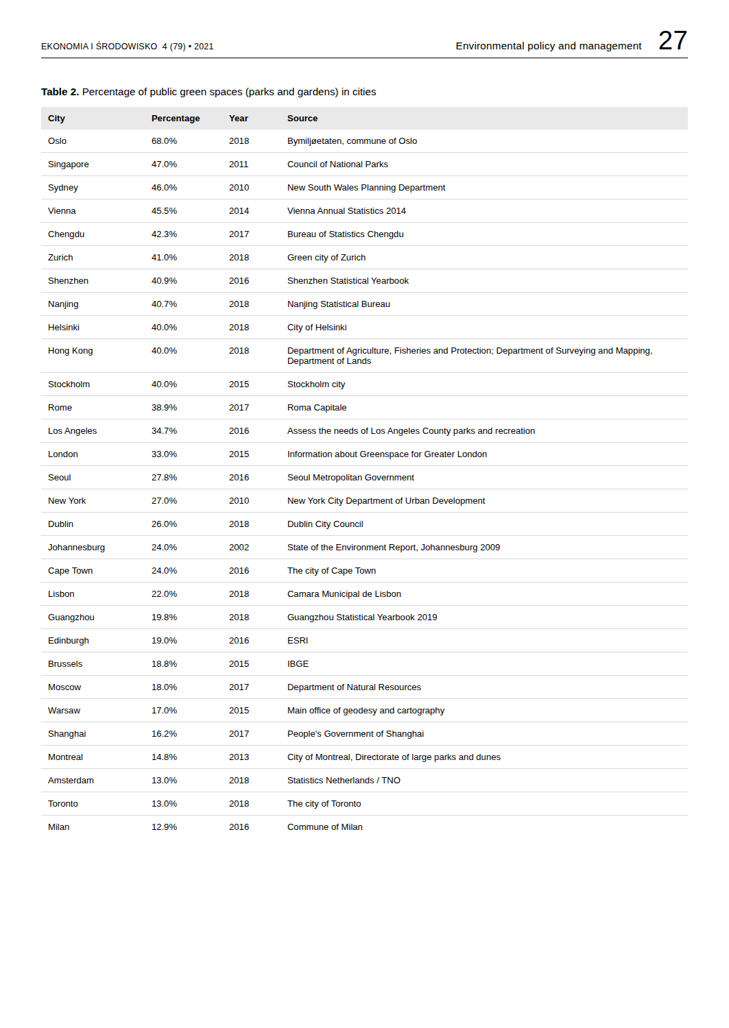Ekonomia i Środowisko 4 (79) • 2021 Environmental policy and management 27
Table 2. Percentage of public green spaces (parks and gardens) in cities
| City | Percentage | Year | Source |
| --- | --- | --- | --- |
| Oslo | 68.0% | 2018 | Bymiljøetaten, commune of Oslo |
| Singapore | 47.0% | 2011 | Council of National Parks |
| Sydney | 46.0% | 2010 | New South Wales Planning Department |
| Vienna | 45.5% | 2014 | Vienna Annual Statistics 2014 |
| Chengdu | 42.3% | 2017 | Bureau of Statistics Chengdu |
| Zurich | 41.0% | 2018 | Green city of Zurich |
| Shenzhen | 40.9% | 2016 | Shenzhen Statistical Yearbook |
| Nanjing | 40.7% | 2018 | Nanjing Statistical Bureau |
| Helsinki | 40.0% | 2018 | City of Helsinki |
| Hong Kong | 40.0% | 2018 | Department of Agriculture, Fisheries and Protection; Department of Surveying and Mapping, Department of Lands |
| Stockholm | 40.0% | 2015 | Stockholm city |
| Rome | 38.9% | 2017 | Roma Capitale |
| Los Angeles | 34.7% | 2016 | Assess the needs of Los Angeles County parks and recreation |
| London | 33.0% | 2015 | Information about Greenspace for Greater London |
| Seoul | 27.8% | 2016 | Seoul Metropolitan Government |
| New York | 27.0% | 2010 | New York City Department of Urban Development |
| Dublin | 26.0% | 2018 | Dublin City Council |
| Johannesburg | 24.0% | 2002 | State of the Environment Report, Johannesburg 2009 |
| Cape Town | 24.0% | 2016 | The city of Cape Town |
| Lisbon | 22.0% | 2018 | Camara Municipal de Lisbon |
| Guangzhou | 19.8% | 2018 | Guangzhou Statistical Yearbook 2019 |
| Edinburgh | 19.0% | 2016 | ESRI |
| Brussels | 18.8% | 2015 | IBGE |
| Moscow | 18.0% | 2017 | Department of Natural Resources |
| Warsaw | 17.0% | 2015 | Main office of geodesy and cartography |
| Shanghai | 16.2% | 2017 | People's Government of Shanghai |
| Montreal | 14.8% | 2013 | City of Montreal, Directorate of large parks and dunes |
| Amsterdam | 13.0% | 2018 | Statistics Netherlands / TNO |
| Toronto | 13.0% | 2018 | The city of Toronto |
| Milan | 12.9% | 2016 | Commune of Milan |